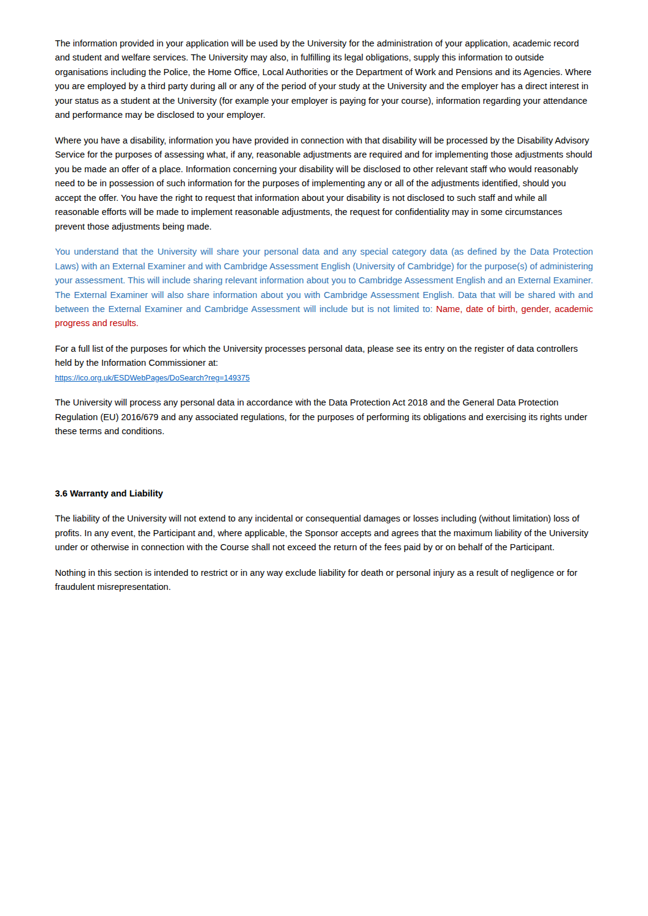The information provided in your application will be used by the University for the administration of your application, academic record and student and welfare services. The University may also, in fulfilling its legal obligations, supply this information to outside organisations including the Police, the Home Office, Local Authorities or the Department of Work and Pensions and its Agencies. Where you are employed by a third party during all or any of the period of your study at the University and the employer has a direct interest in your status as a student at the University (for example your employer is paying for your course), information regarding your attendance and performance may be disclosed to your employer.
Where you have a disability, information you have provided in connection with that disability will be processed by the Disability Advisory Service for the purposes of assessing what, if any, reasonable adjustments are required and for implementing those adjustments should you be made an offer of a place. Information concerning your disability will be disclosed to other relevant staff who would reasonably need to be in possession of such information for the purposes of implementing any or all of the adjustments identified, should you accept the offer. You have the right to request that information about your disability is not disclosed to such staff and while all reasonable efforts will be made to implement reasonable adjustments, the request for confidentiality may in some circumstances prevent those adjustments being made.
You understand that the University will share your personal data and any special category data (as defined by the Data Protection Laws) with an External Examiner and with Cambridge Assessment English (University of Cambridge) for the purpose(s) of administering your assessment. This will include sharing relevant information about you to Cambridge Assessment English and an External Examiner. The External Examiner will also share information about you with Cambridge Assessment English. Data that will be shared with and between the External Examiner and Cambridge Assessment will include but is not limited to: Name, date of birth, gender, academic progress and results.
For a full list of the purposes for which the University processes personal data, please see its entry on the register of data controllers held by the Information Commissioner at:
https://ico.org.uk/ESDWebPages/DoSearch?reg=149375
The University will process any personal data in accordance with the Data Protection Act 2018 and the General Data Protection Regulation (EU) 2016/679 and any associated regulations, for the purposes of performing its obligations and exercising its rights under these terms and conditions.
3.6 Warranty and Liability
The liability of the University will not extend to any incidental or consequential damages or losses including (without limitation) loss of profits. In any event, the Participant and, where applicable, the Sponsor accepts and agrees that the maximum liability of the University under or otherwise in connection with the Course shall not exceed the return of the fees paid by or on behalf of the Participant.
Nothing in this section is intended to restrict or in any way exclude liability for death or personal injury as a result of negligence or for fraudulent misrepresentation.